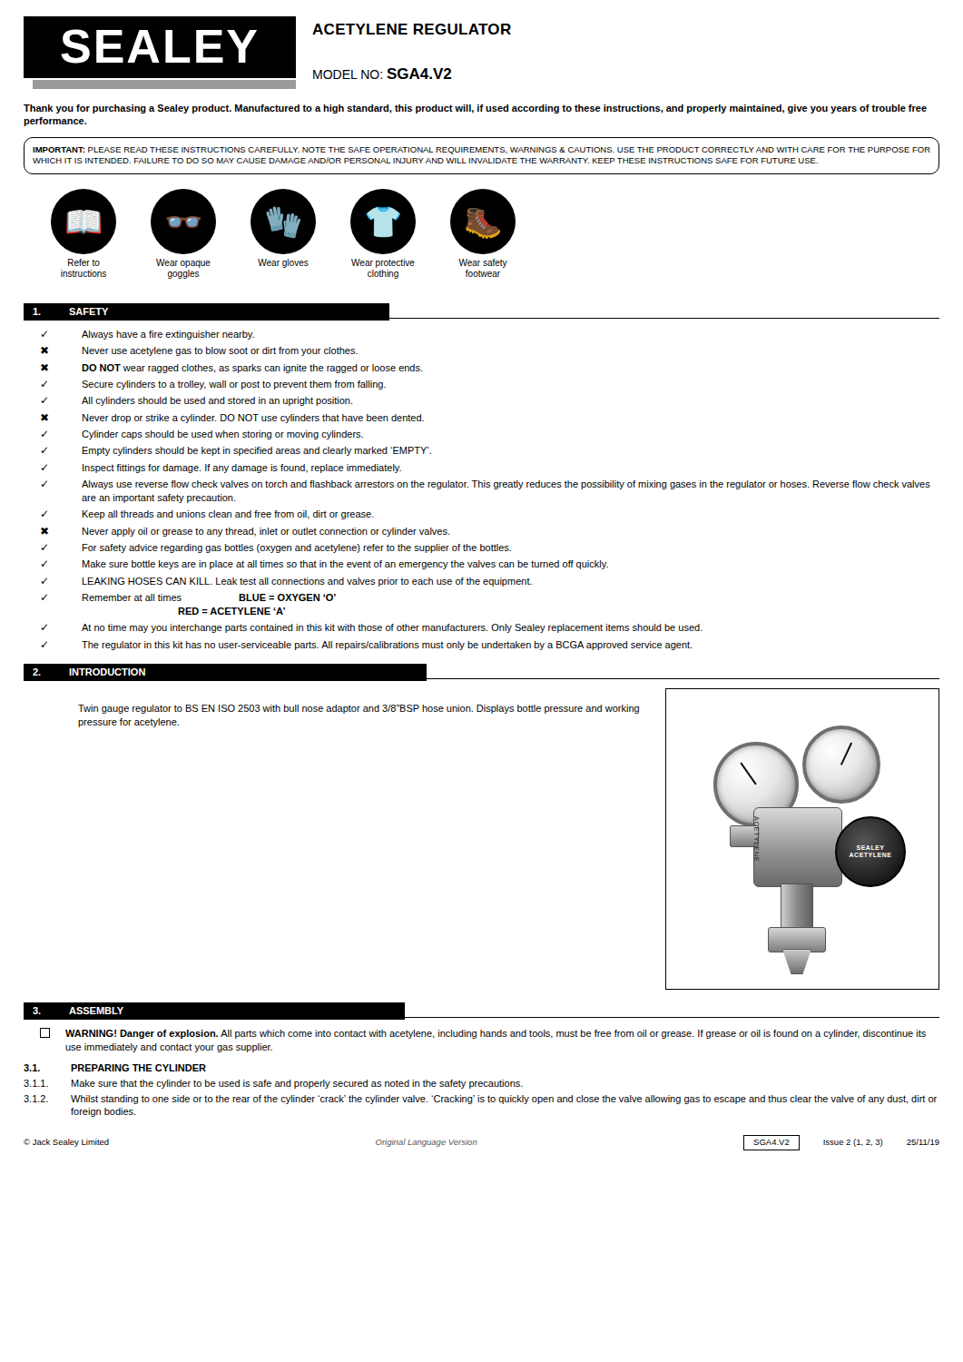SEALEY
ACETYLENE REGULATOR
MODEL NO: SGA4.V2
Thank you for purchasing a Sealey product. Manufactured to a high standard, this product will, if used according to these instructions, and properly maintained, give you years of trouble free performance.
IMPORTANT: PLEASE READ THESE INSTRUCTIONS CAREFULLY. NOTE THE SAFE OPERATIONAL REQUIREMENTS, WARNINGS & CAUTIONS. USE THE PRODUCT CORRECTLY AND WITH CARE FOR THE PURPOSE FOR WHICH IT IS INTENDED. FAILURE TO DO SO MAY CAUSE DAMAGE AND/OR PERSONAL INJURY AND WILL INVALIDATE THE WARRANTY. KEEP THESE INSTRUCTIONS SAFE FOR FUTURE USE.
📖
Refer to
instructions
👓
Wear opaque
goggles
🧤
Wear gloves
👕
Wear protective
clothing
🥾
Wear safety
footwear
1.
SAFETY
✓Always have a fire extinguisher nearby.
✖Never use acetylene gas to blow soot or dirt from your clothes.
✖DO NOT wear ragged clothes, as sparks can ignite the ragged or loose ends.
✓Secure cylinders to a trolley, wall or post to prevent them from falling.
✓All cylinders should be used and stored in an upright position.
✖Never drop or strike a cylinder. DO NOT use cylinders that have been dented.
✓Cylinder caps should be used when storing or moving cylinders.
✓Empty cylinders should be kept in specified areas and clearly marked ‘EMPTY’.
✓Inspect fittings for damage. If any damage is found, replace immediately.
✓Always use reverse flow check valves on torch and flashback arrestors on the regulator. This greatly reduces the possibility of mixing gases in the regulator or hoses. Reverse flow check valves are an important safety precaution.
✓Keep all threads and unions clean and free from oil, dirt or grease.
✖Never apply oil or grease to any thread, inlet or outlet connection or cylinder valves.
✓For safety advice regarding gas bottles (oxygen and acetylene) refer to the supplier of the bottles.
✓Make sure bottle keys are in place at all times so that in the event of an emergency the valves can be turned off quickly.
✓LEAKING HOSES CAN KILL. Leak test all connections and valves prior to each use of the equipment.
✓Remember at all times BLUE = OXYGEN ‘O’
RED = ACETYLENE ‘A’
✓At no time may you interchange parts contained in this kit with those of other manufacturers. Only Sealey replacement items should be used.
✓The regulator in this kit has no user-serviceable parts. All repairs/calibrations must only be undertaken by a BCGA approved service agent.
2.
INTRODUCTION
Twin gauge regulator to BS EN ISO 2503 with bull nose adaptor and 3/8”BSP hose union. Displays bottle pressure and working pressure for acetylene.
ACETYLENE
SEALEY
ACETYLENE
3.
ASSEMBLY
WARNING! Danger of explosion. All parts which come into contact with acetylene, including hands and tools, must be free from oil or grease. If grease or oil is found on a cylinder, discontinue its use immediately and contact your gas supplier.
3.1.
PREPARING THE CYLINDER
3.1.1.
Make sure that the cylinder to be used is safe and properly secured as noted in the safety precautions.
3.1.2.
Whilst standing to one side or to the rear of the cylinder ‘crack’ the cylinder valve. ‘Cracking’ is to quickly open and close the valve allowing gas to escape and thus clear the valve of any dust, dirt or foreign bodies.
© Jack Sealey Limited
Original Language Version
SGA4.V2 Issue 2 (1, 2, 3) 25/11/19